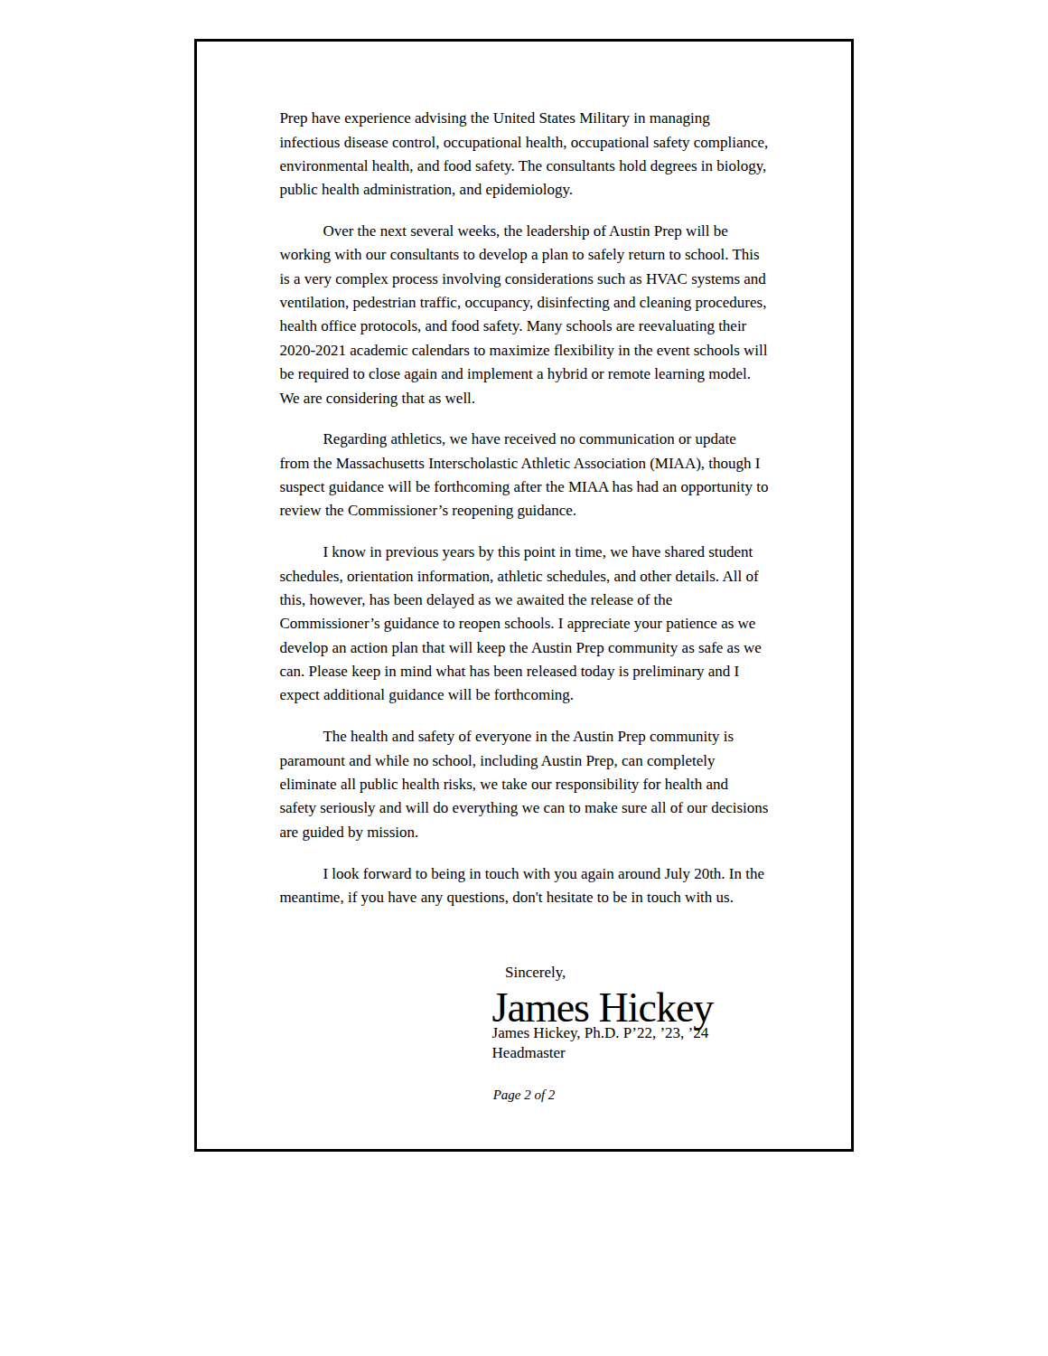Prep have experience advising the United States Military in managing infectious disease control, occupational health, occupational safety compliance, environmental health, and food safety. The consultants hold degrees in biology, public health administration, and epidemiology.
Over the next several weeks, the leadership of Austin Prep will be working with our consultants to develop a plan to safely return to school. This is a very complex process involving considerations such as HVAC systems and ventilation, pedestrian traffic, occupancy, disinfecting and cleaning procedures, health office protocols, and food safety. Many schools are reevaluating their 2020-2021 academic calendars to maximize flexibility in the event schools will be required to close again and implement a hybrid or remote learning model. We are considering that as well.
Regarding athletics, we have received no communication or update from the Massachusetts Interscholastic Athletic Association (MIAA), though I suspect guidance will be forthcoming after the MIAA has had an opportunity to review the Commissioner’s reopening guidance.
I know in previous years by this point in time, we have shared student schedules, orientation information, athletic schedules, and other details. All of this, however, has been delayed as we awaited the release of the Commissioner’s guidance to reopen schools. I appreciate your patience as we develop an action plan that will keep the Austin Prep community as safe as we can. Please keep in mind what has been released today is preliminary and I expect additional guidance will be forthcoming.
The health and safety of everyone in the Austin Prep community is paramount and while no school, including Austin Prep, can completely eliminate all public health risks, we take our responsibility for health and safety seriously and will do everything we can to make sure all of our decisions are guided by mission.
I look forward to being in touch with you again around July 20th. In the meantime, if you have any questions, don't hesitate to be in touch with us.
Sincerely,
James Hickey
James Hickey, Ph.D. P’22, ’23, ’24
Headmaster
Page 2 of 2